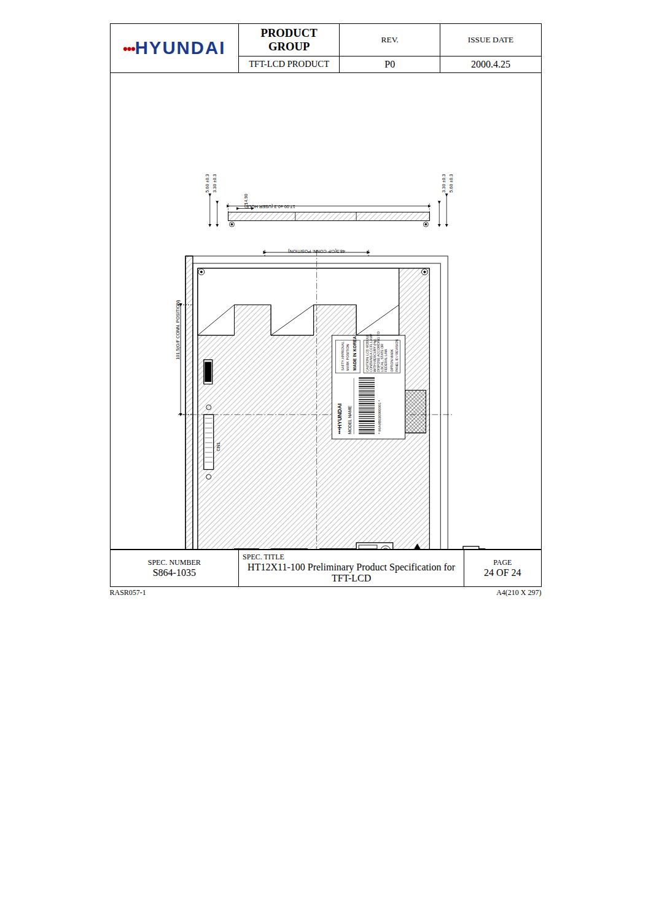| ••• HYUNDAI | PRODUCT GROUP | REV. | ISSUE DATE |
| TFT-LCD PRODUCT | P0 | 2000.4.25 |
5.60 ±0.3 3.30 ±0.3 3.30 ±0.3 5.60 ±0.3 14.90 17.00 ±0.3 (USER HOLE) 48.5(C/F CONN. POSITION) 101.5(G/F CONN. POSITION) CN1 •••HYUNDAI MODEL NAME * 96A9B030000001 * SAFTY APPROVAL MARK POSITION MADE IN KOREA CAUTION: LCD MODULE CONTAINS A CCFL LAMP WITH MERCURY (Hg). DISPOSE ACCORDING TO LOCAL, STATE OR FEDERAL LAW. OPTION MARK PANEL ID / REVISION
| SPEC. NUMBER S864-1035 | SPEC. TITLE HT12X11-100 Preliminary Product Specification for TFT-LCD | PAGE 24 OF 24 |
RASR057-1 A4(210 X 297)